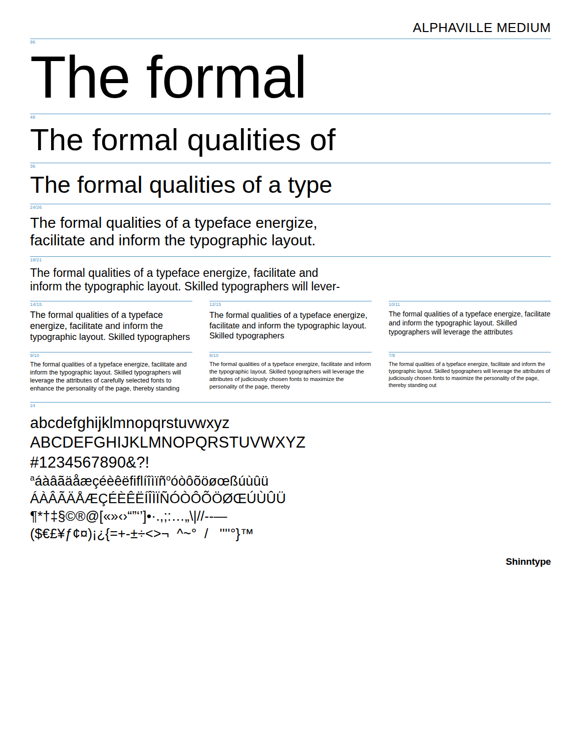Alphaville Medium
96
The formal
48
The formal qualities of
36
The formal qualities of a type
24/26
The formal qualities of a typeface energize,
facilitate and inform the typographic layout.
18/21
The formal qualities of a typeface energize, facilitate and
inform the typographic layout. Skilled typographers will lever-
14/15
The formal qualities of a typeface energize, facilitate and inform the typographic layout. Skilled typographers
12/15
The formal qualities of a typeface energize, facilitate and inform the typographic layout. Skilled typographers
10/11
The formal qualities of a typeface energize, facilitate and inform the typographic layout. Skilled typographers will leverage the attributes
9/10
The formal qualities of a typeface energize, facilitate and inform the typographic layout. Skilled typographers will leverage the attributes of carefully selected fonts to enhance the personality of the page, thereby standing
8/10
The formal qualities of a typeface energize, facilitate and inform the typographic layout. Skilled typographers will leverage the attributes of judiciously chosen fonts to maximize the personality of the page, thereby
7/8
The formal qualities of a typeface energize, facilitate and inform the typographic layout. Skilled typographers will leverage the attributes of judiciously chosen fonts to maximize the personality of the page, thereby standing out
24
abcdefghijklmnopqrstuvwxyz
ABCDEFGHIJKLMNOPQRSTUVWXYZ
#1234567890&?!
aáàâãäåæçéèêëfiflíîìïñoóòôõöøœßúùûü
ÁÀÂÃÄÅÆÇÉÈÊËÍÎÌÏÑÓÒÔÕÖØŒÚÙÛÜ
¶*†‡§©®@[«»‹›“”‘’]•·.,;:…„\|//--—
($€£¥ƒ¢¤)¡¿{=+-±÷<>¬ ^~° / ''''°}™
Shinntype